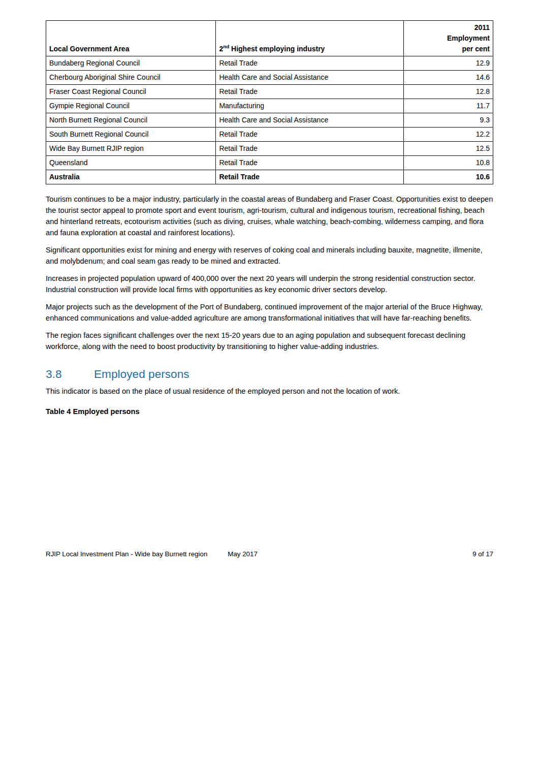| Local Government Area | 2 nd Highest employing industry | 2011 Employment per cent |
| --- | --- | --- |
| Bundaberg Regional Council | Retail Trade | 12.9 |
| Cherbourg Aboriginal Shire Council | Health Care and Social Assistance | 14.6 |
| Fraser Coast Regional Council | Retail Trade | 12.8 |
| Gympie Regional Council | Manufacturing | 11.7 |
| North Burnett Regional Council | Health Care and Social Assistance | 9.3 |
| South Burnett Regional Council | Retail Trade | 12.2 |
| Wide Bay Burnett RJIP region | Retail Trade | 12.5 |
| Queensland | Retail Trade | 10.8 |
| Australia | Retail Trade | 10.6 |
Tourism continues to be a major industry, particularly in the coastal areas of Bundaberg and Fraser Coast. Opportunities exist to deepen the tourist sector appeal to promote sport and event tourism, agri-tourism, cultural and indigenous tourism, recreational fishing, beach and hinterland retreats, ecotourism activities (such as diving, cruises, whale watching, beach-combing, wilderness camping, and flora and fauna exploration at coastal and rainforest locations).
Significant opportunities exist for mining and energy with reserves of coking coal and minerals including bauxite, magnetite, illmenite, and molybdenum; and coal seam gas ready to be mined and extracted.
Increases in projected population upward of 400,000 over the next 20 years will underpin the strong residential construction sector. Industrial construction will provide local firms with opportunities as key economic driver sectors develop.
Major projects such as the development of the Port of Bundaberg, continued improvement of the major arterial of the Bruce Highway, enhanced communications and value-added agriculture are among transformational initiatives that will have far-reaching benefits.
The region faces significant challenges over the next 15-20 years due to an aging population and subsequent forecast declining workforce, along with the need to boost productivity by transitioning to higher value-adding industries.
3.8 Employed persons
This indicator is based on the place of usual residence of the employed person and not the location of work.
Table 4 Employed persons
RJIP Local Investment Plan - Wide bay Burnett region
May 2017
9 of 17